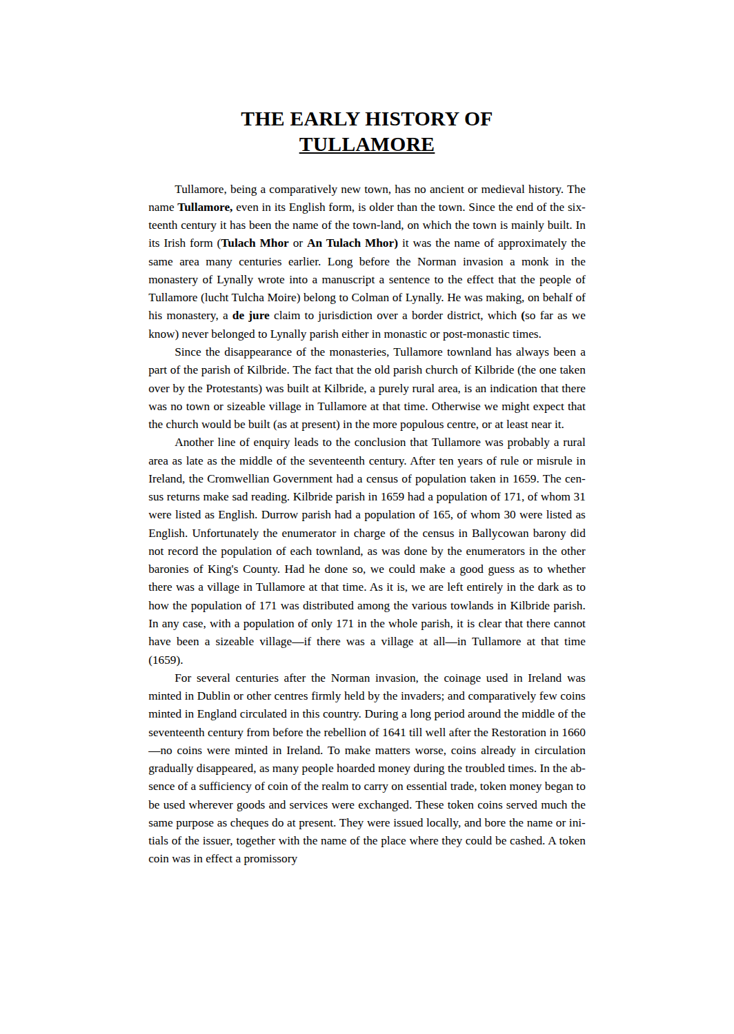THE EARLY HISTORY OF
TULLAMORE
Tullamore, being a comparatively new town, has no ancient or medieval history. The name Tullamore, even in its English form, is older than the town. Since the end of the sixteenth century it has been the name of the town-land, on which the town is mainly built. In its Irish form (Tulach Mhor or An Tulach Mhor) it was the name of approximately the same area many centuries earlier. Long before the Norman invasion a monk in the monastery of Lynally wrote into a manuscript a sentence to the effect that the people of Tullamore (lucht Tulcha Moire) belong to Colman of Lynally. He was making, on behalf of his monastery, a de jure claim to jurisdiction over a border district, which (so far as we know) never belonged to Lynally parish either in monastic or post-monastic times.
Since the disappearance of the monasteries, Tullamore townland has always been a part of the parish of Kilbride. The fact that the old parish church of Kilbride (the one taken over by the Protestants) was built at Kilbride, a purely rural area, is an indication that there was no town or sizeable village in Tullamore at that time. Otherwise we might expect that the church would be built (as at present) in the more populous centre, or at least near it.
Another line of enquiry leads to the conclusion that Tullamore was probably a rural area as late as the middle of the seventeenth century. After ten years of rule or misrule in Ireland, the Cromwellian Government had a census of population taken in 1659. The census returns make sad reading. Kilbride parish in 1659 had a population of 171, of whom 31 were listed as English. Durrow parish had a population of 165, of whom 30 were listed as English. Unfortunately the enumerator in charge of the census in Ballycowan barony did not record the population of each townland, as was done by the enumerators in the other baronies of King's County. Had he done so, we could make a good guess as to whether there was a village in Tullamore at that time. As it is, we are left entirely in the dark as to how the population of 171 was distributed among the various towlands in Kilbride parish. In any case, with a population of only 171 in the whole parish, it is clear that there cannot have been a sizeable village—if there was a village at all—in Tullamore at that time (1659).
For several centuries after the Norman invasion, the coinage used in Ireland was minted in Dublin or other centres firmly held by the invaders; and comparatively few coins minted in England circulated in this country. During a long period around the middle of the seventeenth century from before the rebellion of 1641 till well after the Restoration in 1660—no coins were minted in Ireland. To make matters worse, coins already in circulation gradually disappeared, as many people hoarded money during the troubled times. In the absence of a sufficiency of coin of the realm to carry on essential trade, token money began to be used wherever goods and services were exchanged. These token coins served much the same purpose as cheques do at present. They were issued locally, and bore the name or initials of the issuer, together with the name of the place where they could be cashed. A token coin was in effect a promissory